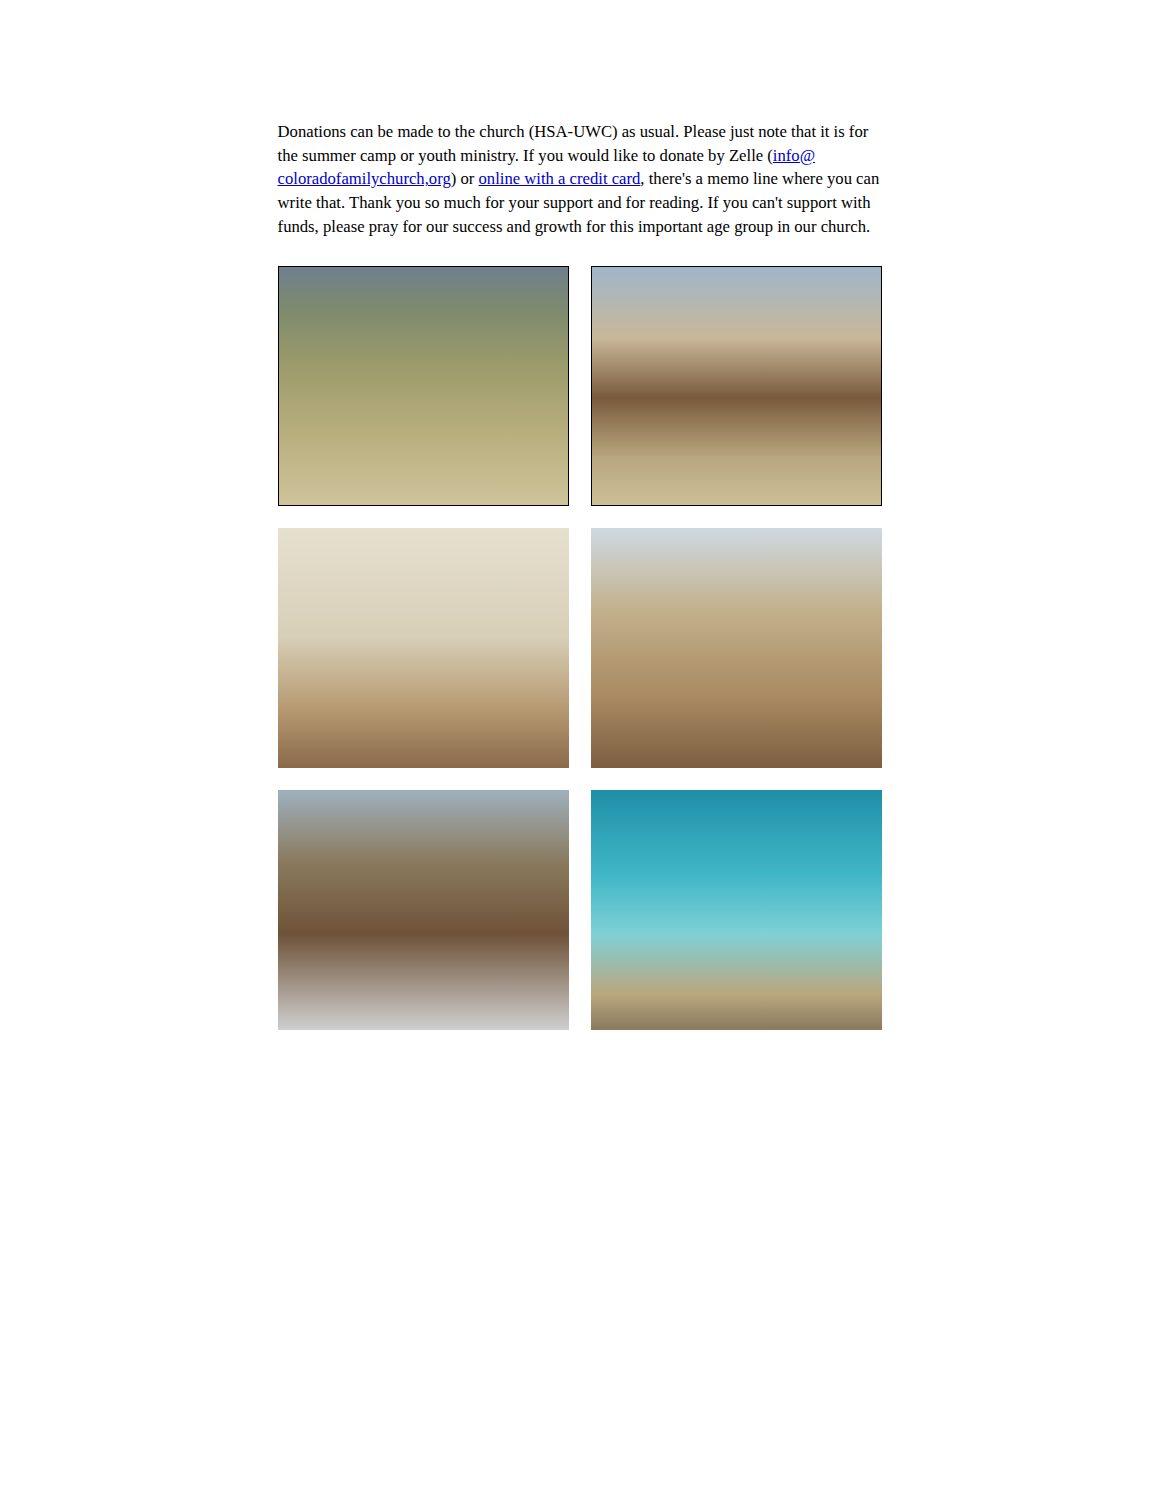Donations can be made to the church (HSA-UWC) as usual. Please just note that it is for the summer camp or youth ministry. If you would like to donate by Zelle (info@ coloradofamilychurch,org) or online with a credit card, there's a memo line where you can write that. Thank you so much for your support and for reading. If you can't support with funds, please pray for our success and growth for this important age group in our church.